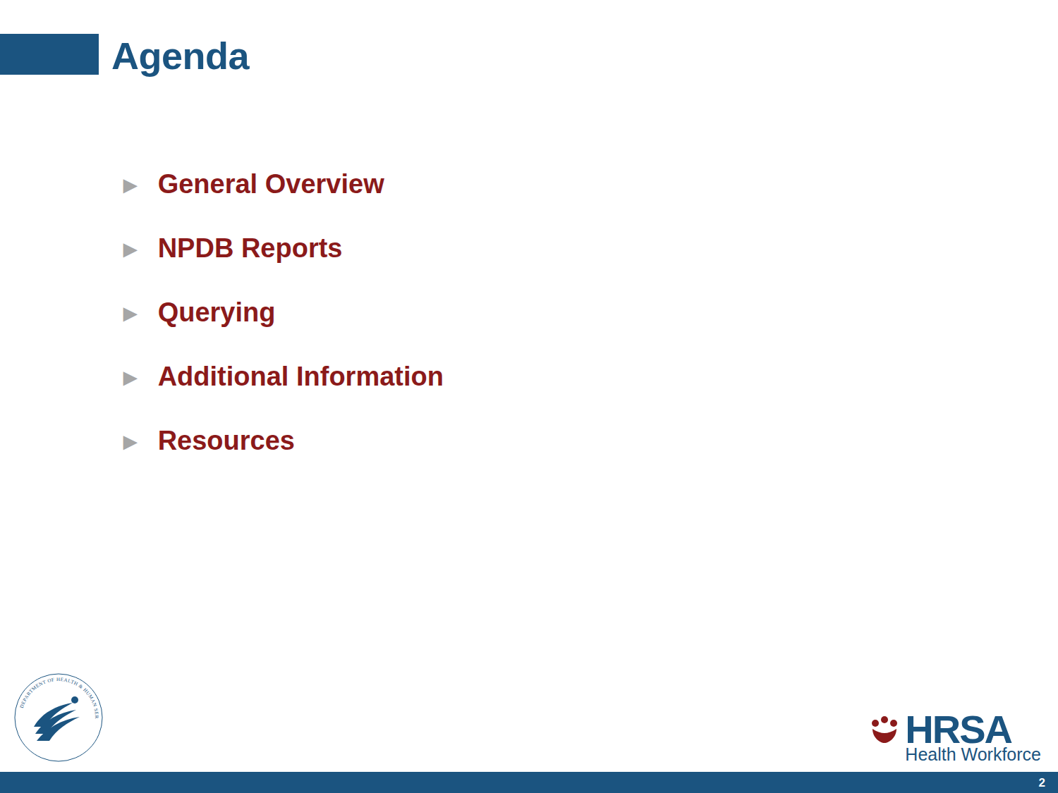Agenda
►General Overview
►NPDB Reports
►Querying
►Additional Information
►Resources
DEPARTMENT OF HEALTH & HUMAN SERVICES · USA
HRSA
Health Workforce
2